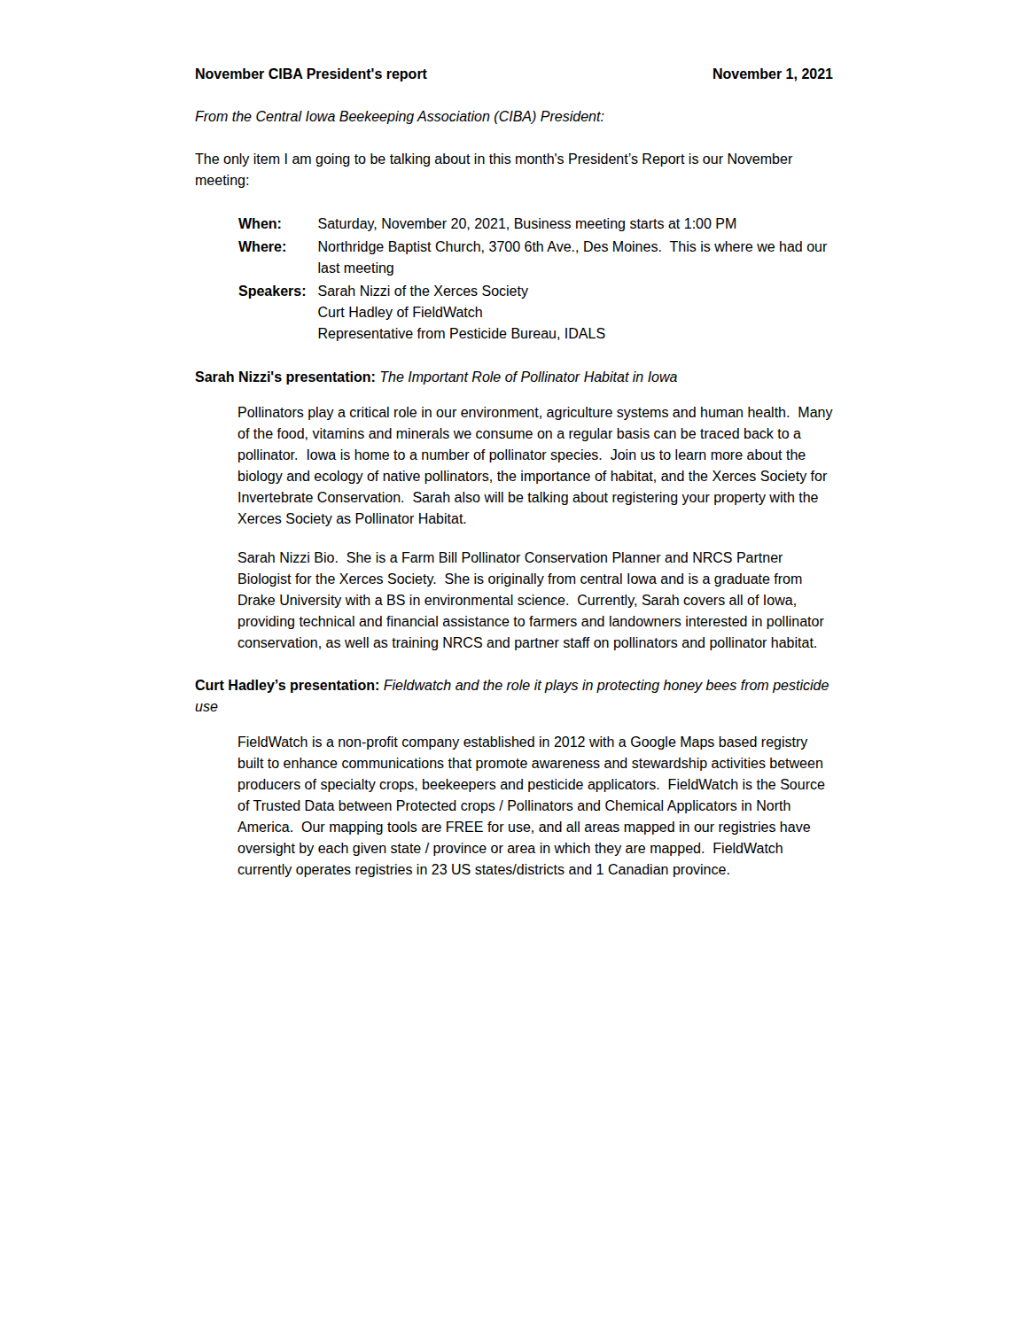November CIBA President's report November 1, 2021
From the Central Iowa Beekeeping Association (CIBA) President:
The only item I am going to be talking about in this month's President’s Report is our November meeting:
| When: | Saturday, November 20, 2021, Business meeting starts at 1:00 PM |
| Where: | Northridge Baptist Church, 3700 6th Ave., Des Moines. This is where we had our last meeting |
| Speakers: | Sarah Nizzi of the Xerces Society Curt Hadley of FieldWatch Representative from Pesticide Bureau, IDALS |
Sarah Nizzi's presentation: The Important Role of Pollinator Habitat in Iowa
Pollinators play a critical role in our environment, agriculture systems and human health. Many of the food, vitamins and minerals we consume on a regular basis can be traced back to a pollinator. Iowa is home to a number of pollinator species. Join us to learn more about the biology and ecology of native pollinators, the importance of habitat, and the Xerces Society for Invertebrate Conservation. Sarah also will be talking about registering your property with the Xerces Society as Pollinator Habitat.
Sarah Nizzi Bio. She is a Farm Bill Pollinator Conservation Planner and NRCS Partner Biologist for the Xerces Society. She is originally from central Iowa and is a graduate from Drake University with a BS in environmental science. Currently, Sarah covers all of Iowa, providing technical and financial assistance to farmers and landowners interested in pollinator conservation, as well as training NRCS and partner staff on pollinators and pollinator habitat.
Curt Hadley’s presentation: Fieldwatch and the role it plays in protecting honey bees from pesticide use
FieldWatch is a non-profit company established in 2012 with a Google Maps based registry built to enhance communications that promote awareness and stewardship activities between producers of specialty crops, beekeepers and pesticide applicators. FieldWatch is the Source of Trusted Data between Protected crops / Pollinators and Chemical Applicators in North America. Our mapping tools are FREE for use, and all areas mapped in our registries have oversight by each given state / province or area in which they are mapped. FieldWatch currently operates registries in 23 US states/districts and 1 Canadian province.